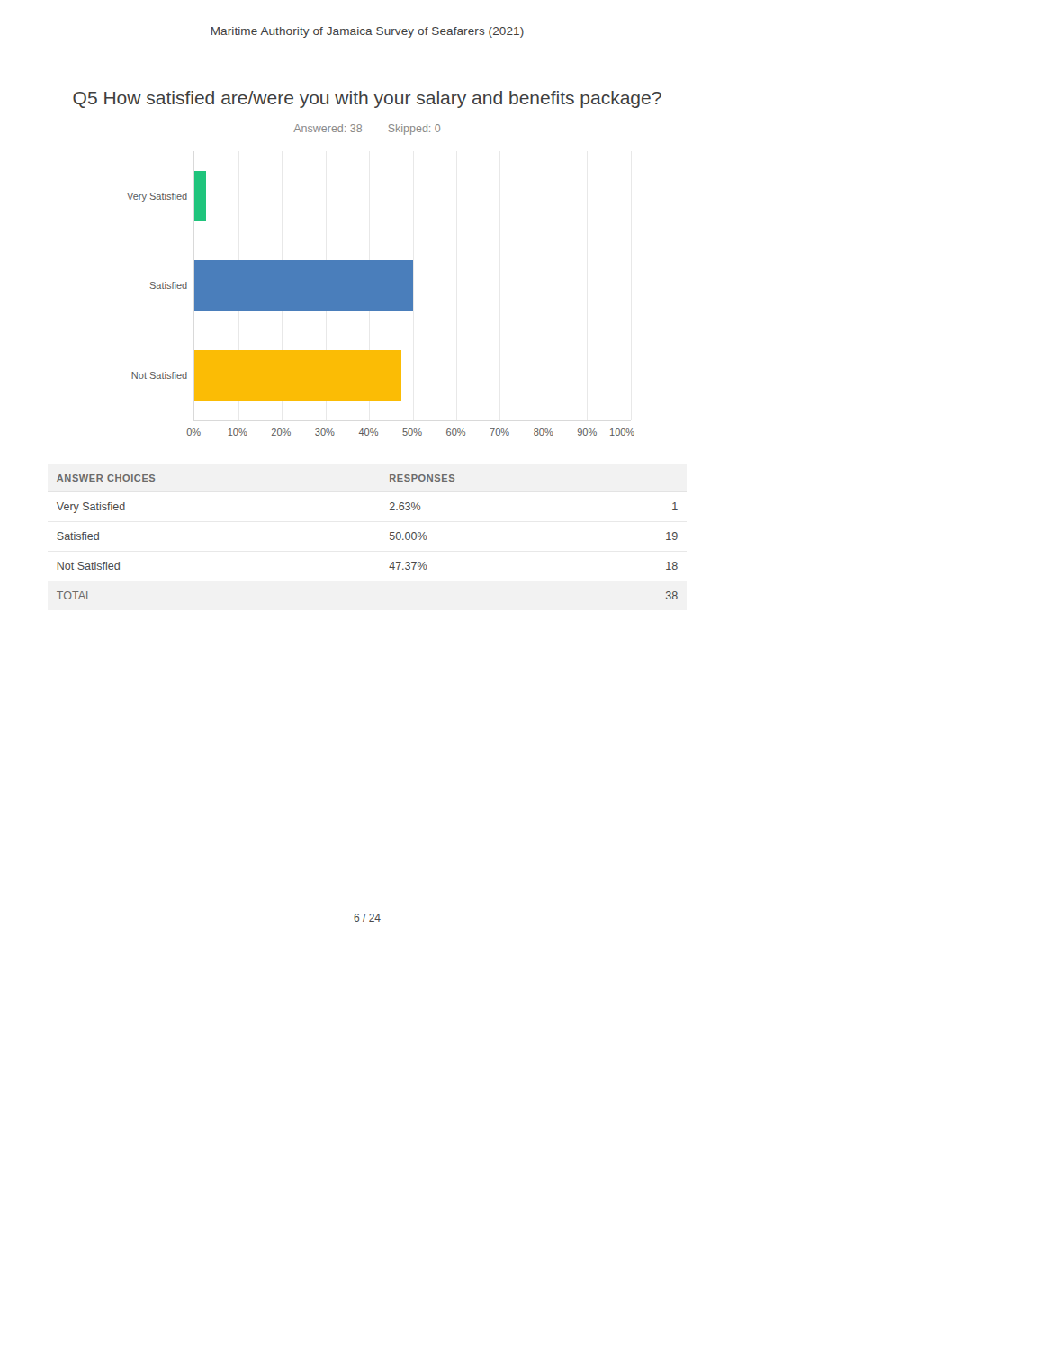Maritime Authority of Jamaica Survey of Seafarers (2021)
Q5 How satisfied are/were you with your salary and benefits package?
Answered: 38 Skipped: 0
Very Satisfied
Satisfied
Not Satisfied
0% 10% 20% 30% 40% 50% 60% 70% 80% 90% 100%
| Answer Choices | Responses |
| --- | --- |
| Very Satisfied | 2.63% | 1 |
| Satisfied | 50.00% | 19 |
| Not Satisfied | 47.37% | 18 |
| TOTAL | | 38 |
6 / 24